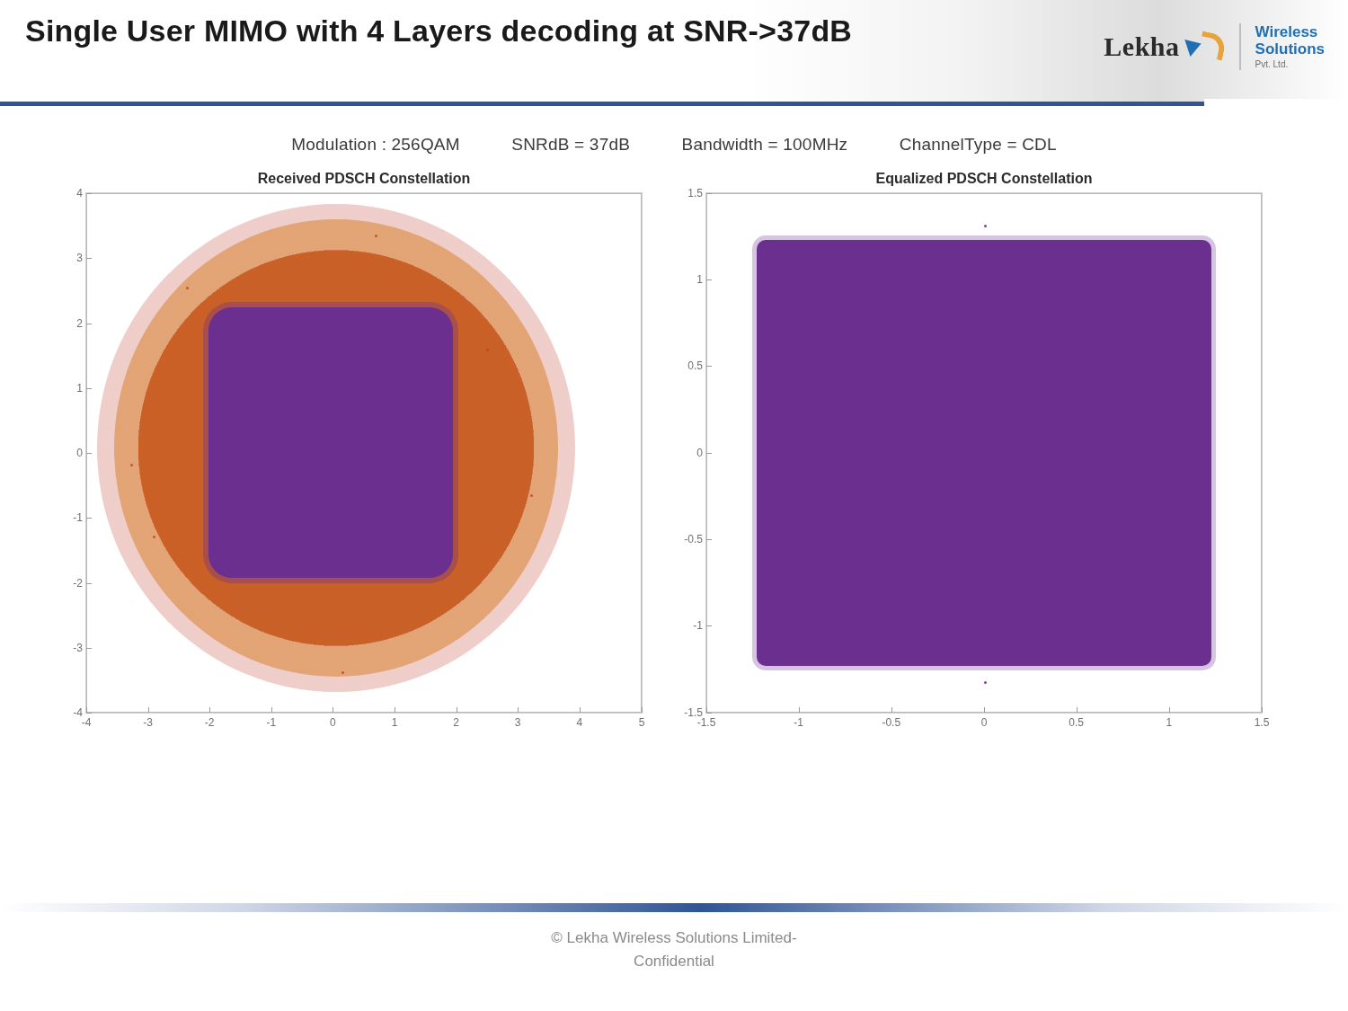Single User MIMO with 4 Layers decoding at SNR->37dB
Lekha
Wireless
Solutions
Pvt. Ltd.
Modulation : 256QAM SNRdB = 37dB Bandwidth = 100MHz ChannelType = CDL
Received PDSCH Constellation
4 3 2 1 0 -1 -2 -3 -4
-4 -3 -2 -1 0 1 2 3 4 5
Equalized PDSCH Constellation
1.5 1 0.5 0 -0.5 -1 -1.5
-1.5 -1 -0.5 0 0.5 1 1.5
© Lekha Wireless Solutions Limited-
Confidential